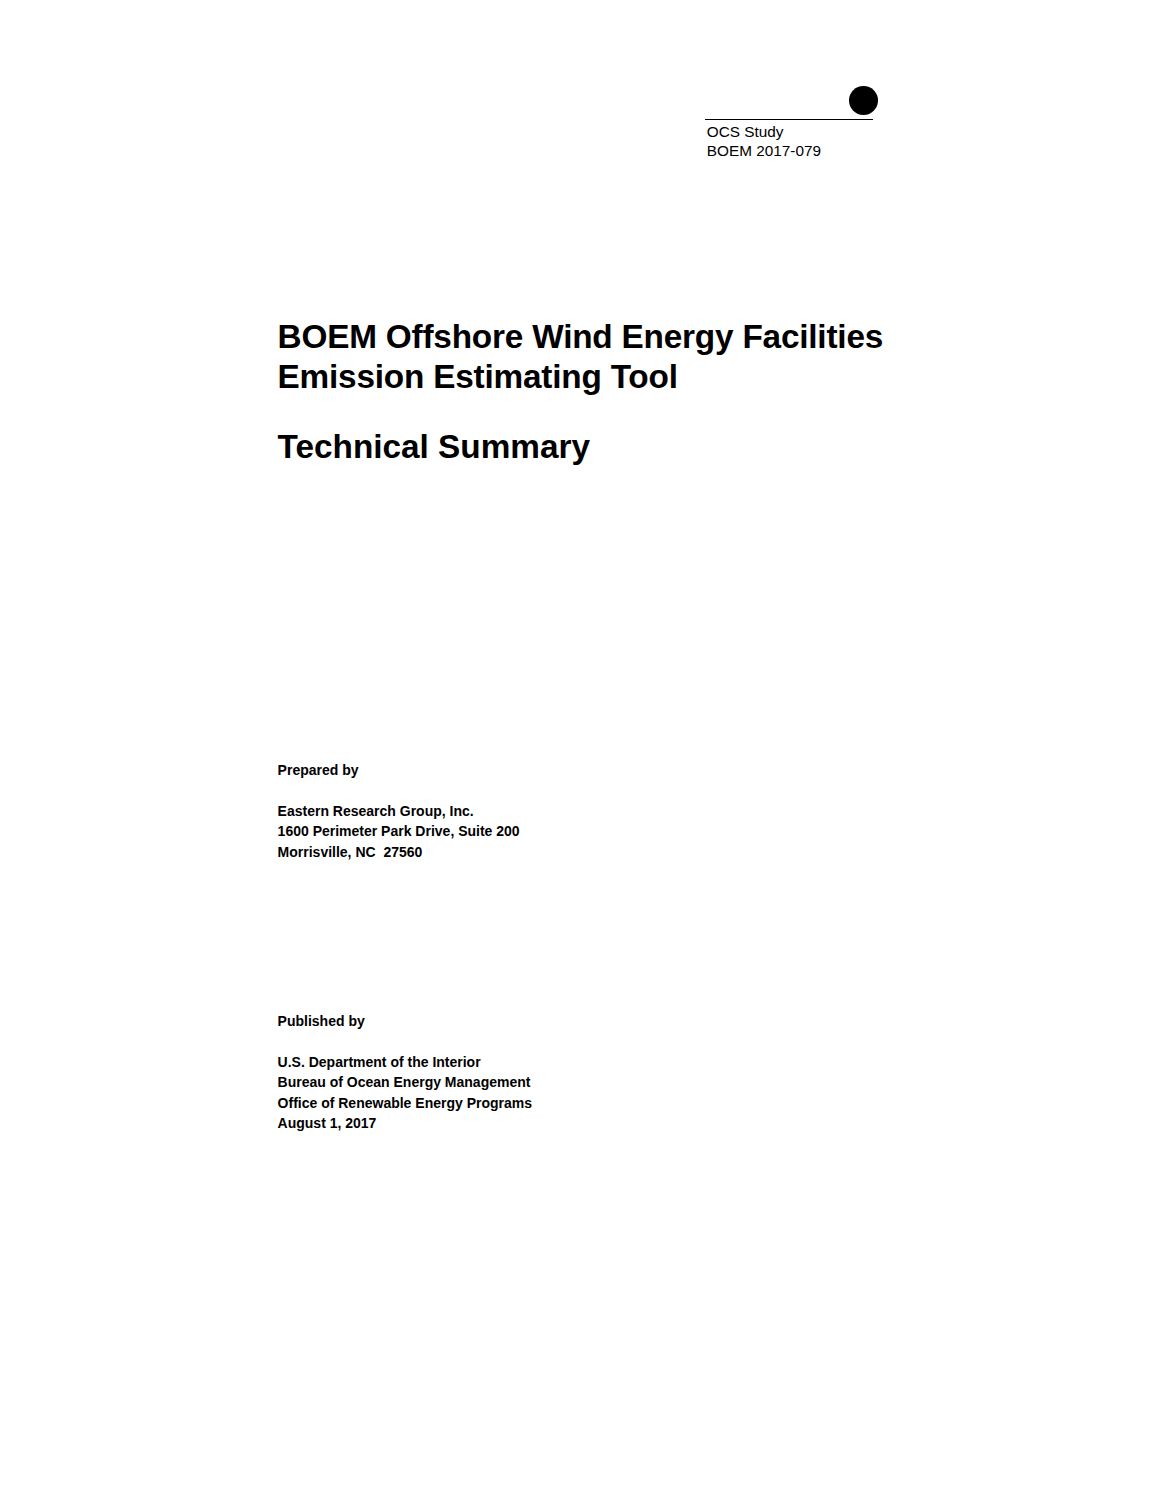OCS Study
BOEM 2017-079
BOEM Offshore Wind Energy Facilities Emission Estimating Tool
Technical Summary
Prepared by
Eastern Research Group, Inc.
1600 Perimeter Park Drive, Suite 200
Morrisville, NC 27560
Published by
U.S. Department of the Interior
Bureau of Ocean Energy Management
Office of Renewable Energy Programs
August 1, 2017